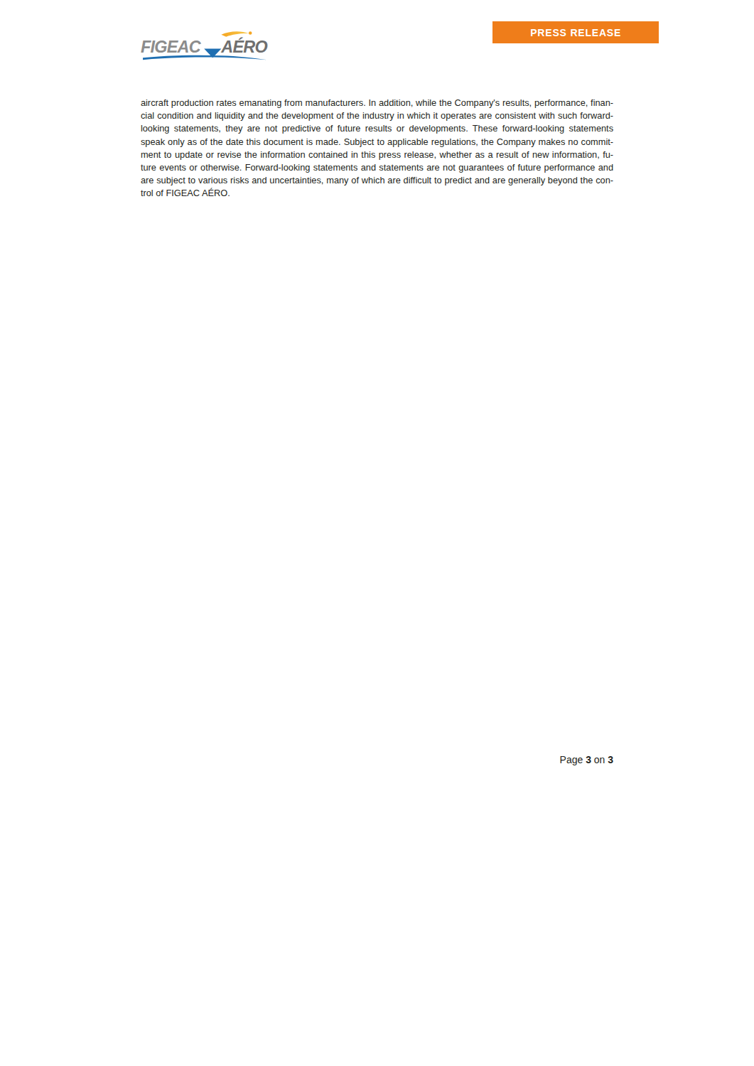PRESS RELEASE
FIGEAC AÉRO
aircraft production rates emanating from manufacturers. In addition, while the Company's results, performance, financial condition and liquidity and the development of the industry in which it operates are consistent with such forward-looking statements, they are not predictive of future results or developments. These forward-looking statements speak only as of the date this document is made. Subject to applicable regulations, the Company makes no commitment to update or revise the information contained in this press release, whether as a result of new information, future events or otherwise. Forward-looking statements and statements are not guarantees of future performance and are subject to various risks and uncertainties, many of which are difficult to predict and are generally beyond the control of FIGEAC AÉRO.
Page 3 on 3